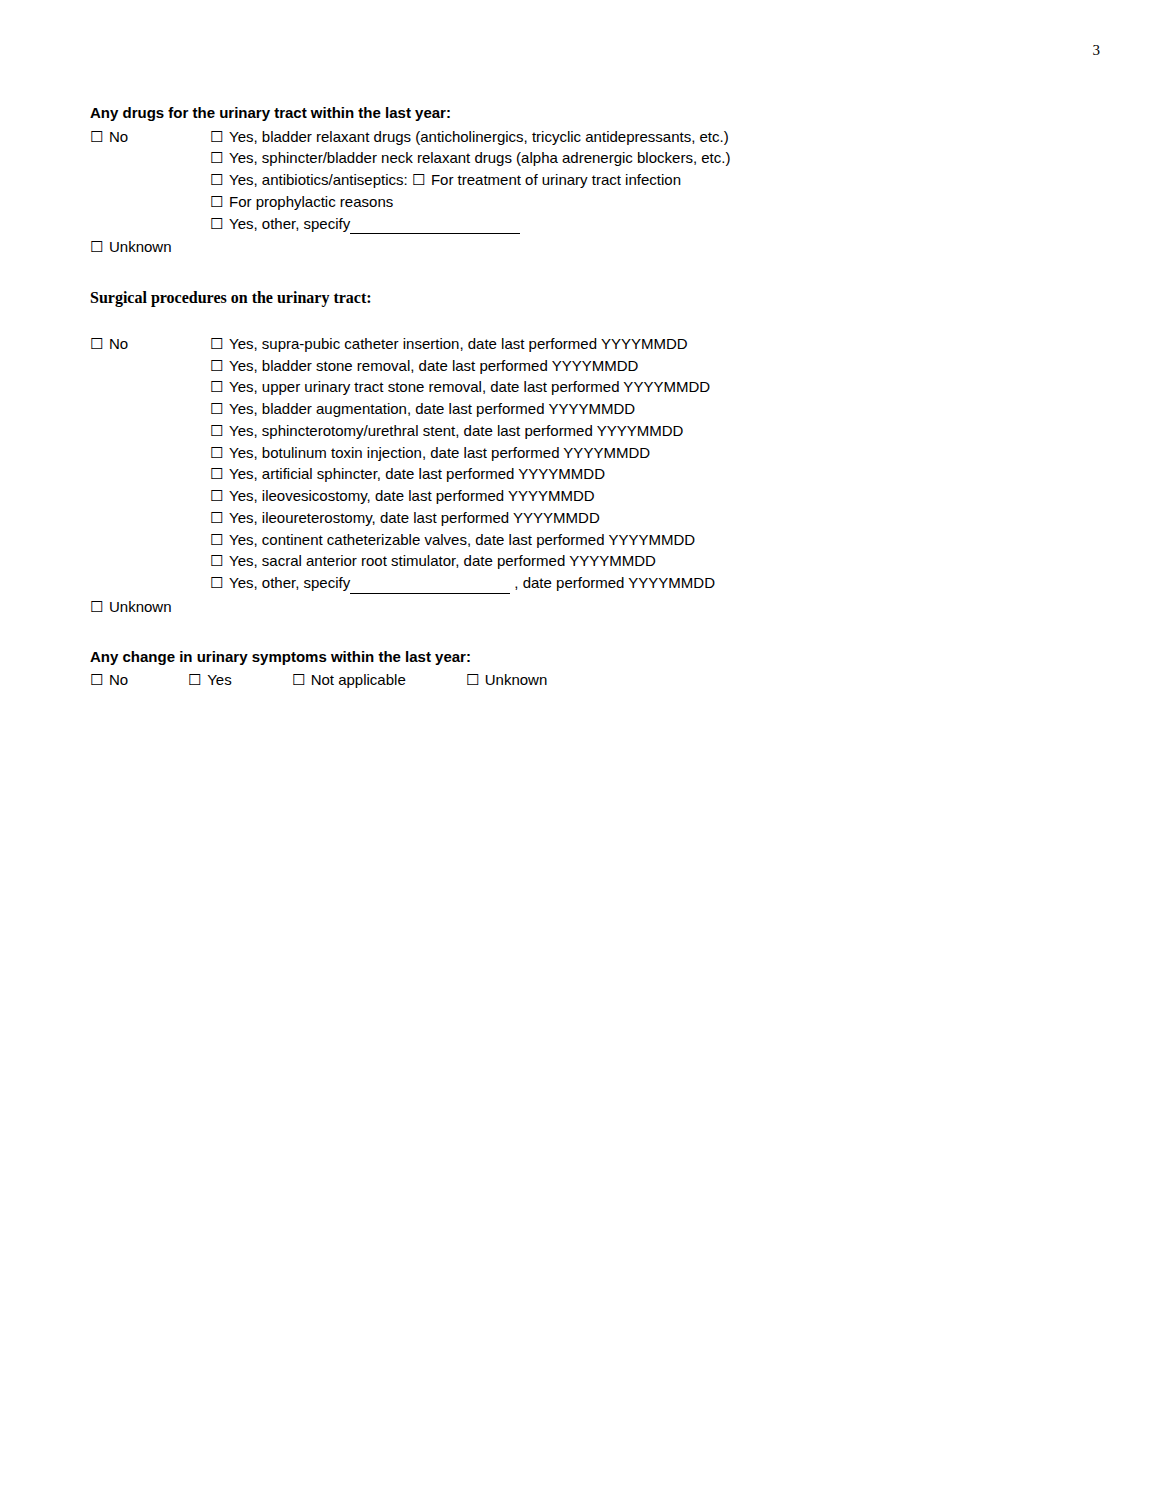3
Any drugs for the urinary tract within the last year:
No
Yes, bladder relaxant drugs (anticholinergics, tricyclic antidepressants, etc.)
Yes, sphincter/bladder neck relaxant drugs (alpha adrenergic blockers, etc.)
Yes, antibiotics/antiseptics: For treatment of urinary tract infection
For prophylactic reasons
Yes, other, specify
Unknown
Surgical procedures on the urinary tract:
No
Yes, supra-pubic catheter insertion, date last performed YYYYMMDD
Yes, bladder stone removal, date last performed YYYYMMDD
Yes, upper urinary tract stone removal, date last performed YYYYMMDD
Yes, bladder augmentation, date last performed YYYYMMDD
Yes, sphincterotomy/urethral stent, date last performed YYYYMMDD
Yes, botulinum toxin injection, date last performed YYYYMMDD
Yes, artificial sphincter, date last performed YYYYMMDD
Yes, ileovesicostomy, date last performed YYYYMMDD
Yes, ileoureterostomy, date last performed YYYYMMDD
Yes, continent catheterizable valves, date last performed YYYYMMDD
Yes, sacral anterior root stimulator, date performed YYYYMMDD
Yes, other, specify , date performed YYYYMMDD
Unknown
Any change in urinary symptoms within the last year:
No
Yes
Not applicable
Unknown